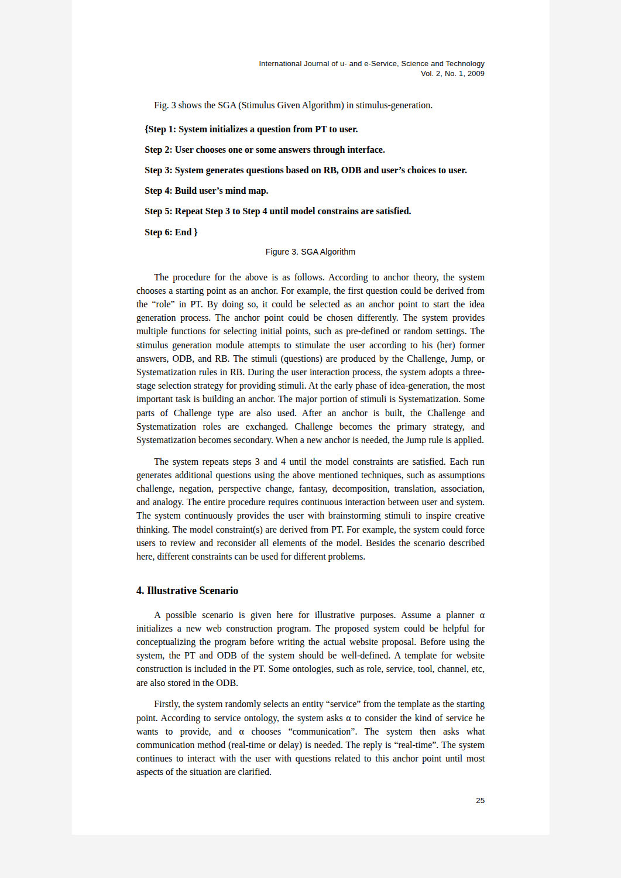International Journal of u- and e-Service, Science and Technology Vol. 2, No. 1, 2009
Fig. 3 shows the SGA (Stimulus Given Algorithm) in stimulus-generation.
{Step 1: System initializes a question from PT to user.
Step 2: User chooses one or some answers through interface.
Step 3: System generates questions based on RB, ODB and user’s choices to user.
Step 4: Build user’s mind map.
Step 5: Repeat Step 3 to Step 4 until model constrains are satisfied.
Step 6: End }
Figure 3. SGA Algorithm
The procedure for the above is as follows. According to anchor theory, the system chooses a starting point as an anchor. For example, the first question could be derived from the “role” in PT. By doing so, it could be selected as an anchor point to start the idea generation process. The anchor point could be chosen differently. The system provides multiple functions for selecting initial points, such as pre-defined or random settings. The stimulus generation module attempts to stimulate the user according to his (her) former answers, ODB, and RB. The stimuli (questions) are produced by the Challenge, Jump, or Systematization rules in RB. During the user interaction process, the system adopts a three-stage selection strategy for providing stimuli. At the early phase of idea-generation, the most important task is building an anchor. The major portion of stimuli is Systematization. Some parts of Challenge type are also used. After an anchor is built, the Challenge and Systematization roles are exchanged. Challenge becomes the primary strategy, and Systematization becomes secondary. When a new anchor is needed, the Jump rule is applied.
The system repeats steps 3 and 4 until the model constraints are satisfied. Each run generates additional questions using the above mentioned techniques, such as assumptions challenge, negation, perspective change, fantasy, decomposition, translation, association, and analogy. The entire procedure requires continuous interaction between user and system. The system continuously provides the user with brainstorming stimuli to inspire creative thinking. The model constraint(s) are derived from PT. For example, the system could force users to review and reconsider all elements of the model. Besides the scenario described here, different constraints can be used for different problems.
4. Illustrative Scenario
A possible scenario is given here for illustrative purposes. Assume a planner α initializes a new web construction program. The proposed system could be helpful for conceptualizing the program before writing the actual website proposal. Before using the system, the PT and ODB of the system should be well-defined. A template for website construction is included in the PT. Some ontologies, such as role, service, tool, channel, etc, are also stored in the ODB.
Firstly, the system randomly selects an entity “service” from the template as the starting point. According to service ontology, the system asks α to consider the kind of service he wants to provide, and α chooses “communication”. The system then asks what communication method (real-time or delay) is needed. The reply is “real-time”. The system continues to interact with the user with questions related to this anchor point until most aspects of the situation are clarified.
25